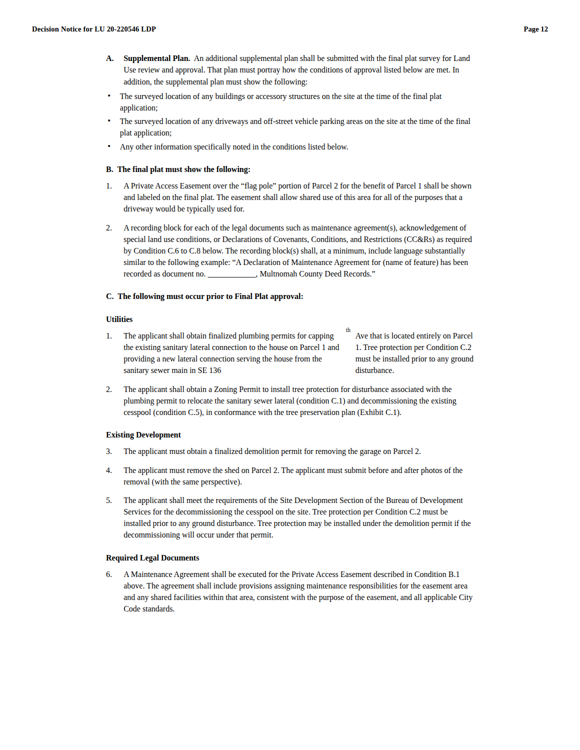Decision Notice for LU 20-220546 LDP Page 12
A. Supplemental Plan. An additional supplemental plan shall be submitted with the final plat survey for Land Use review and approval. That plan must portray how the conditions of approval listed below are met. In addition, the supplemental plan must show the following:
The surveyed location of any buildings or accessory structures on the site at the time of the final plat application;
The surveyed location of any driveways and off-street vehicle parking areas on the site at the time of the final plat application;
Any other information specifically noted in the conditions listed below.
B. The final plat must show the following:
A Private Access Easement over the “flag pole” portion of Parcel 2 for the benefit of Parcel 1 shall be shown and labeled on the final plat. The easement shall allow shared use of this area for all of the purposes that a driveway would be typically used for.
A recording block for each of the legal documents such as maintenance agreement(s), acknowledgement of special land use conditions, or Declarations of Covenants, Conditions, and Restrictions (CC&Rs) as required by Condition C.6 to C.8 below. The recording block(s) shall, at a minimum, include language substantially similar to the following example: “A Declaration of Maintenance Agreement for (name of feature) has been recorded as document no. ____________, Multnomah County Deed Records.”
C. The following must occur prior to Final Plat approval:
Utilities
The applicant shall obtain finalized plumbing permits for capping the existing sanitary lateral connection to the house on Parcel 1 and providing a new lateral connection serving the house from the sanitary sewer main in SE 136th Ave that is located entirely on Parcel 1. Tree protection per Condition C.2 must be installed prior to any ground disturbance.
The applicant shall obtain a Zoning Permit to install tree protection for disturbance associated with the plumbing permit to relocate the sanitary sewer lateral (condition C.1) and decommissioning the existing cesspool (condition C.5), in conformance with the tree preservation plan (Exhibit C.1).
Existing Development
The applicant must obtain a finalized demolition permit for removing the garage on Parcel 2.
The applicant must remove the shed on Parcel 2. The applicant must submit before and after photos of the removal (with the same perspective).
The applicant shall meet the requirements of the Site Development Section of the Bureau of Development Services for the decommissioning the cesspool on the site. Tree protection per Condition C.2 must be installed prior to any ground disturbance. Tree protection may be installed under the demolition permit if the decommissioning will occur under that permit.
Required Legal Documents
A Maintenance Agreement shall be executed for the Private Access Easement described in Condition B.1 above. The agreement shall include provisions assigning maintenance responsibilities for the easement area and any shared facilities within that area, consistent with the purpose of the easement, and all applicable City Code standards.